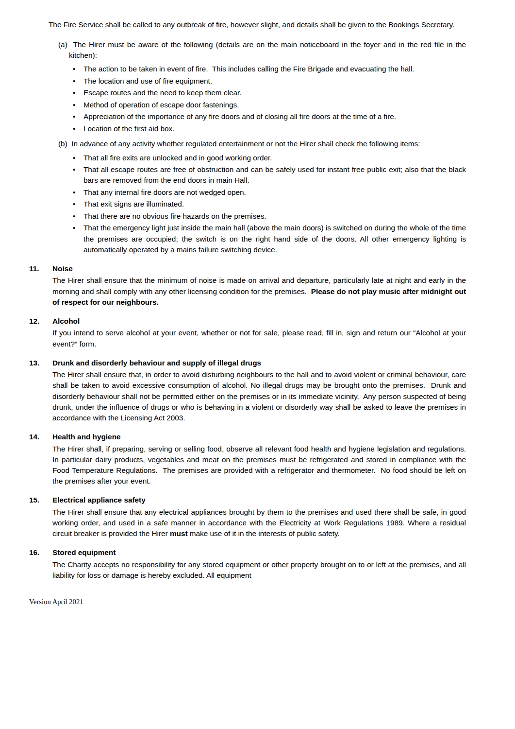The Fire Service shall be called to any outbreak of fire, however slight, and details shall be given to the Bookings Secretary.
(a) The Hirer must be aware of the following (details are on the main noticeboard in the foyer and in the red file in the kitchen):
The action to be taken in event of fire. This includes calling the Fire Brigade and evacuating the hall.
The location and use of fire equipment.
Escape routes and the need to keep them clear.
Method of operation of escape door fastenings.
Appreciation of the importance of any fire doors and of closing all fire doors at the time of a fire.
Location of the first aid box.
(b) In advance of any activity whether regulated entertainment or not the Hirer shall check the following items:
That all fire exits are unlocked and in good working order.
That all escape routes are free of obstruction and can be safely used for instant free public exit; also that the black bars are removed from the end doors in main Hall.
That any internal fire doors are not wedged open.
That exit signs are illuminated.
That there are no obvious fire hazards on the premises.
That the emergency light just inside the main hall (above the main doors) is switched on during the whole of the time the premises are occupied; the switch is on the right hand side of the doors. All other emergency lighting is automatically operated by a mains failure switching device.
11. Noise
The Hirer shall ensure that the minimum of noise is made on arrival and departure, particularly late at night and early in the morning and shall comply with any other licensing condition for the premises. Please do not play music after midnight out of respect for our neighbours.
12. Alcohol
If you intend to serve alcohol at your event, whether or not for sale, please read, fill in, sign and return our “Alcohol at your event?” form.
13. Drunk and disorderly behaviour and supply of illegal drugs
The Hirer shall ensure that, in order to avoid disturbing neighbours to the hall and to avoid violent or criminal behaviour, care shall be taken to avoid excessive consumption of alcohol. No illegal drugs may be brought onto the premises. Drunk and disorderly behaviour shall not be permitted either on the premises or in its immediate vicinity. Any person suspected of being drunk, under the influence of drugs or who is behaving in a violent or disorderly way shall be asked to leave the premises in accordance with the Licensing Act 2003.
14. Health and hygiene
The Hirer shall, if preparing, serving or selling food, observe all relevant food health and hygiene legislation and regulations. In particular dairy products, vegetables and meat on the premises must be refrigerated and stored in compliance with the Food Temperature Regulations. The premises are provided with a refrigerator and thermometer. No food should be left on the premises after your event.
15. Electrical appliance safety
The Hirer shall ensure that any electrical appliances brought by them to the premises and used there shall be safe, in good working order, and used in a safe manner in accordance with the Electricity at Work Regulations 1989. Where a residual circuit breaker is provided the Hirer must make use of it in the interests of public safety.
16. Stored equipment
The Charity accepts no responsibility for any stored equipment or other property brought on to or left at the premises, and all liability for loss or damage is hereby excluded. All equipment
Version April 2021